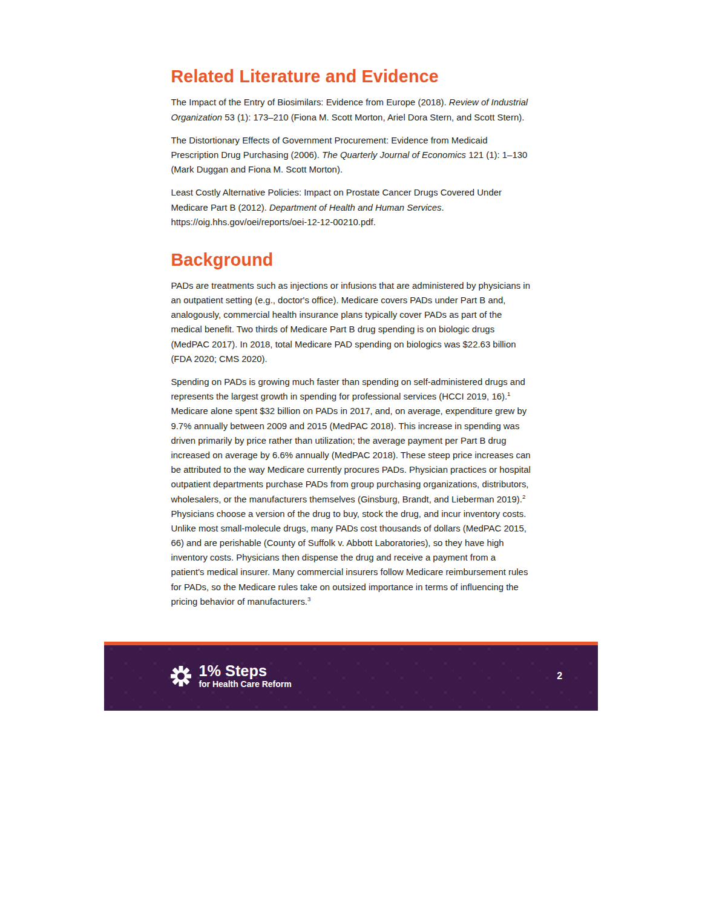Related Literature and Evidence
The Impact of the Entry of Biosimilars: Evidence from Europe (2018). Review of Industrial Organization 53 (1): 173–210 (Fiona M. Scott Morton, Ariel Dora Stern, and Scott Stern).
The Distortionary Effects of Government Procurement: Evidence from Medicaid Prescription Drug Purchasing (2006). The Quarterly Journal of Economics 121 (1): 1–130 (Mark Duggan and Fiona M. Scott Morton).
Least Costly Alternative Policies: Impact on Prostate Cancer Drugs Covered Under Medicare Part B (2012). Department of Health and Human Services. https://oig.hhs.gov/oei/reports/oei-12-12-00210.pdf.
Background
PADs are treatments such as injections or infusions that are administered by physicians in an outpatient setting (e.g., doctor's office). Medicare covers PADs under Part B and, analogously, commercial health insurance plans typically cover PADs as part of the medical benefit. Two thirds of Medicare Part B drug spending is on biologic drugs (MedPAC 2017). In 2018, total Medicare PAD spending on biologics was $22.63 billion (FDA 2020; CMS 2020).
Spending on PADs is growing much faster than spending on self-administered drugs and represents the largest growth in spending for professional services (HCCI 2019, 16).1 Medicare alone spent $32 billion on PADs in 2017, and, on average, expenditure grew by 9.7% annually between 2009 and 2015 (MedPAC 2018). This increase in spending was driven primarily by price rather than utilization; the average payment per Part B drug increased on average by 6.6% annually (MedPAC 2018). These steep price increases can be attributed to the way Medicare currently procures PADs. Physician practices or hospital outpatient departments purchase PADs from group purchasing organizations, distributors, wholesalers, or the manufacturers themselves (Ginsburg, Brandt, and Lieberman 2019).2 Physicians choose a version of the drug to buy, stock the drug, and incur inventory costs. Unlike most small-molecule drugs, many PADs cost thousands of dollars (MedPAC 2015, 66) and are perishable (County of Suffolk v. Abbott Laboratories), so they have high inventory costs. Physicians then dispense the drug and receive a payment from a patient's medical insurer. Many commercial insurers follow Medicare reimbursement rules for PADs, so the Medicare rules take on outsized importance in terms of influencing the pricing behavior of manufacturers.3
1% Steps
for Health Care Reform
2